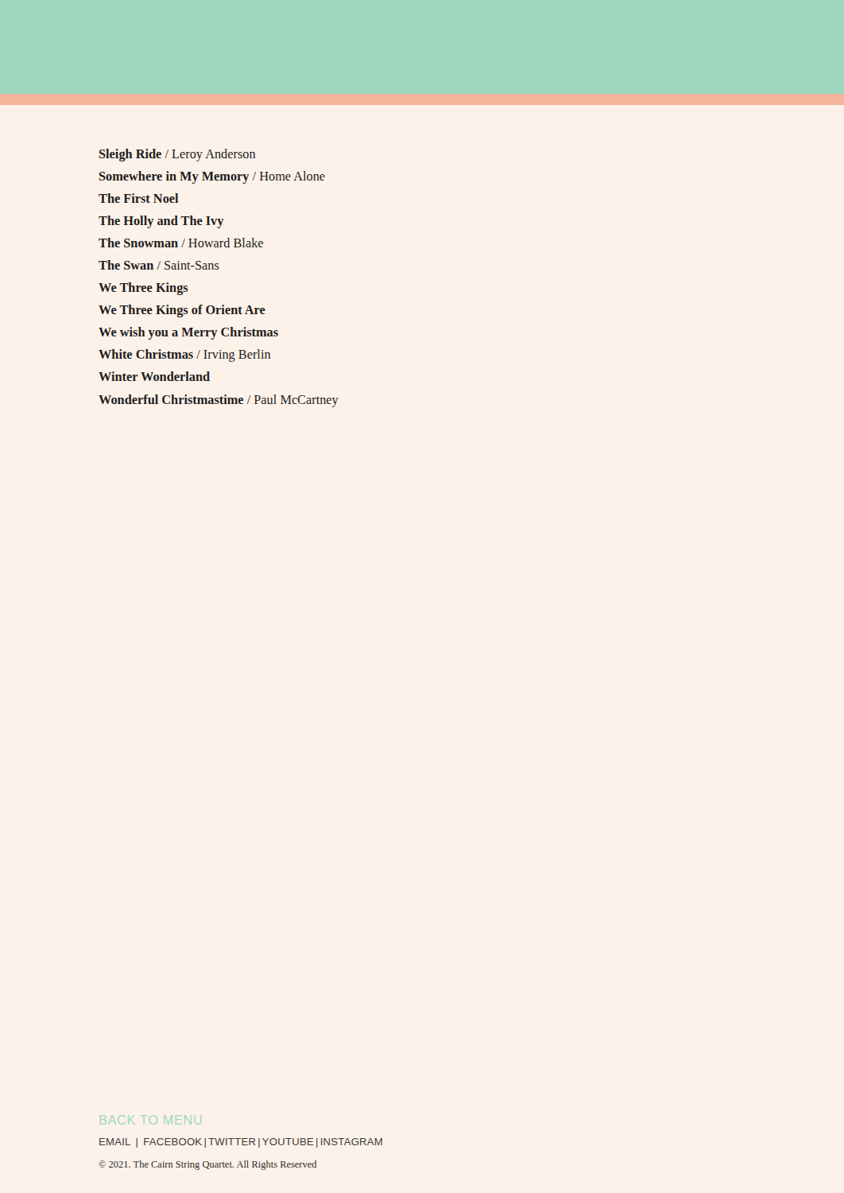Sleigh Ride / Leroy Anderson
Somewhere in My Memory / Home Alone
The First Noel
The Holly and The Ivy
The Snowman / Howard Blake
The Swan / Saint-Sans
We Three Kings
We Three Kings of Orient Are
We wish you a Merry Christmas
White Christmas / Irving Berlin
Winter Wonderland
Wonderful Christmastime / Paul McCartney
BACK TO MENU
EMAIL | FACEBOOK|TWITTER|YOUTUBE|INSTAGRAM
© 2021. The Cairn String Quartet. All Rights Reserved